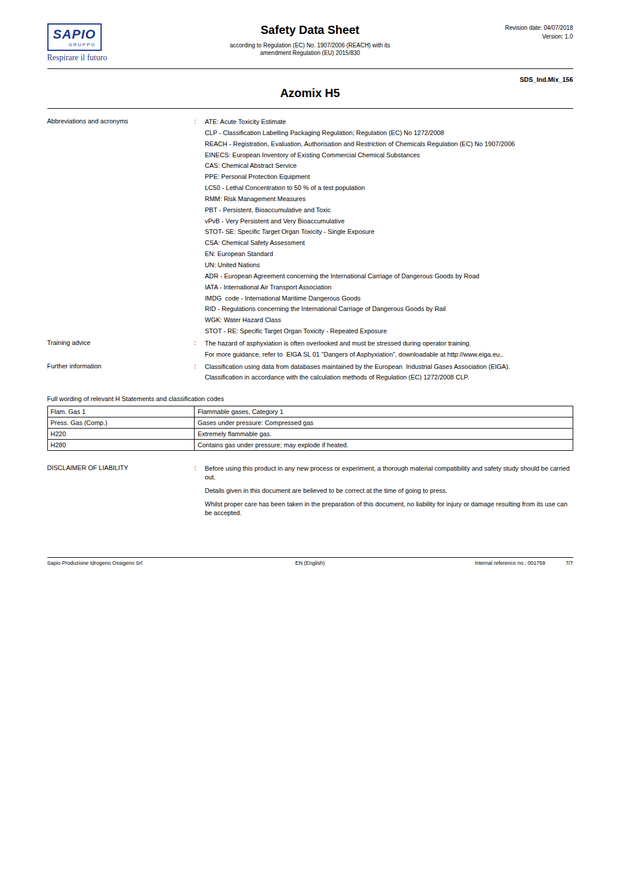SAPIO
GRUPPO
Respirare il futuro
Safety Data Sheet
according to Regulation (EC) No. 1907/2006 (REACH) with its
amendment Regulation (EU) 2015/830
Revision date: 04/07/2018
Version: 1.0
SDS_Ind.Mix_156
Azomix H5
| Abbreviations and acronyms | : | ATE: Acute Toxicity Estimate CLP - Classification Labelling Packaging Regulation; Regulation (EC) No 1272/2008 REACH - Registration, Evaluation, Authorisation and Restriction of Chemicals Regulation (EC) No 1907/2006 EINECS: European Inventory of Existing Commercial Chemical Substances CAS: Chemical Abstract Service PPE: Personal Protection Equipment LC50 - Lethal Concentration to 50 % of a test population RMM: Risk Management Measures PBT - Persistent, Bioaccumulative and Toxic vPvB - Very Persistent and Very Bioaccumulative STOT- SE: Specific Target Organ Toxicity - Single Exposure CSA: Chemical Safety Assessment EN: European Standard UN: United Nations ADR - European Agreement concerning the International Carriage of Dangerous Goods by Road IATA - International Air Transport Association IMDG code - International Maritime Dangerous Goods RID - Regulations concerning the International Carriage of Dangerous Goods by Rail WGK: Water Hazard Class STOT - RE: Specific Target Organ Toxicity - Repeated Exposure |
| Training advice | : | The hazard of asphyxiation is often overlooked and must be stressed during operator training. For more guidance, refer to EIGA SL 01 “Dangers of Asphyxiation”, downloadable at http://www.eiga.eu.. |
| Further information | : | Classification using data from databases maintained by the European Industrial Gases Association (EIGA). Classification in accordance with the calculation methods of Regulation (EC) 1272/2008 CLP. |
Full wording of relevant H Statements and classification codes
| Flam. Gas 1 | Flammable gases, Category 1 |
| Press. Gas (Comp.) | Gases under pressure: Compressed gas |
| H220 | Extremely flammable gas. |
| H280 | Contains gas under pressure; may explode if heated. |
| DISCLAIMER OF LIABILITY | : | Before using this product in any new process or experiment, a thorough material compatibility and safety study should be carried out. Details given in this document are believed to be correct at the time of going to press. Whilst proper care has been taken in the preparation of this document, no liability for injury or damage resulting from its use can be accepted. |
Sapio Produzione Idrogeno Ossigeno Srl
EN (English)
Internal reference no.: 001759 7/7